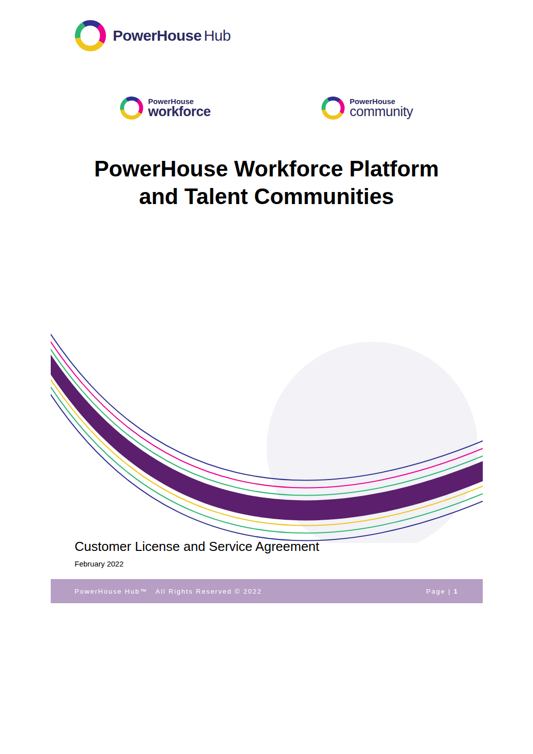PowerHouse Hub
PowerHouse workforce
PowerHouse community
PowerHouse Workforce Platform and Talent Communities
Customer License and Service Agreement
February 2022
PowerHouse Hub™ All Rights Reserved © 2022 Page | 1